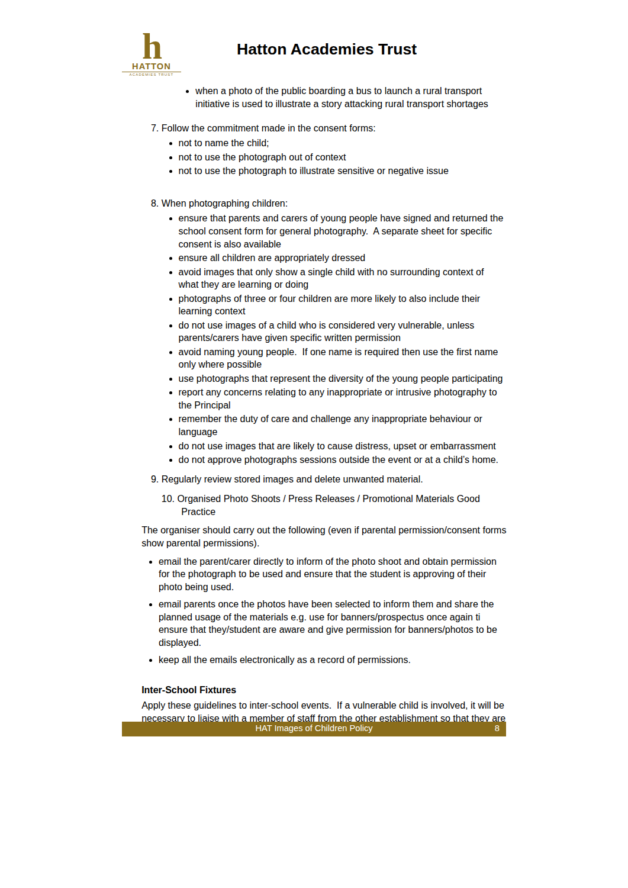h HATTON ACADEMIES TRUST
Hatton Academies Trust
when a photo of the public boarding a bus to launch a rural transport initiative is used to illustrate a story attacking rural transport shortages
Follow the commitment made in the consent forms:
not to name the child;
not to use the photograph out of context
not to use the photograph to illustrate sensitive or negative issue
When photographing children:
ensure that parents and carers of young people have signed and returned the school consent form for general photography. A separate sheet for specific consent is also available
ensure all children are appropriately dressed
avoid images that only show a single child with no surrounding context of what they are learning or doing
photographs of three or four children are more likely to also include their learning context
do not use images of a child who is considered very vulnerable, unless parents/carers have given specific written permission
avoid naming young people. If one name is required then use the first name only where possible
use photographs that represent the diversity of the young people participating
report any concerns relating to any inappropriate or intrusive photography to the Principal
remember the duty of care and challenge any inappropriate behaviour or language
do not use images that are likely to cause distress, upset or embarrassment
do not approve photographs sessions outside the event or at a child’s home.
Regularly review stored images and delete unwanted material.
10. Organised Photo Shoots / Press Releases / Promotional Materials Good Practice
The organiser should carry out the following (even if parental permission/consent forms show parental permissions).
email the parent/carer directly to inform of the photo shoot and obtain permission for the photograph to be used and ensure that the student is approving of their photo being used.
email parents once the photos have been selected to inform them and share the planned usage of the materials e.g. use for banners/prospectus once again ti ensure that they/student are aware and give permission for banners/photos to be displayed.
keep all the emails electronically as a record of permissions.
Inter-School Fixtures
Apply these guidelines to inter-school events. If a vulnerable child is involved, it will be necessary to liaise with a member of staff from the other establishment so that they are
HAT Images of Children Policy 8